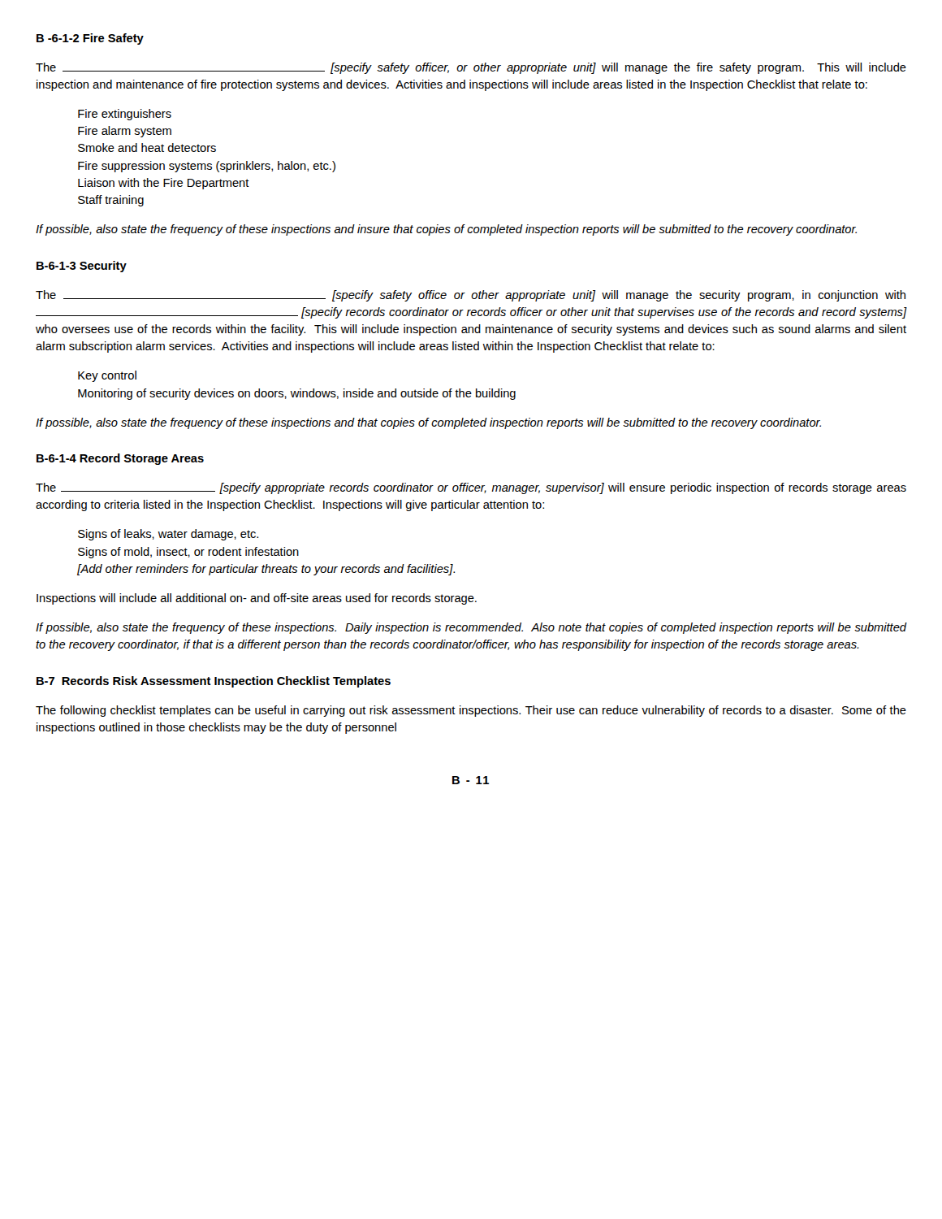B -6-1-2 Fire Safety
The [specify safety officer, or other appropriate unit] will manage the fire safety program. This will include inspection and maintenance of fire protection systems and devices. Activities and inspections will include areas listed in the Inspection Checklist that relate to:
Fire extinguishers
Fire alarm system
Smoke and heat detectors
Fire suppression systems (sprinklers, halon, etc.)
Liaison with the Fire Department
Staff training
If possible, also state the frequency of these inspections and insure that copies of completed inspection reports will be submitted to the recovery coordinator.
B-6-1-3 Security
The [specify safety office or other appropriate unit] will manage the security program, in conjunction with [specify records coordinator or records officer or other unit that supervises use of the records and record systems] who oversees use of the records within the facility. This will include inspection and maintenance of security systems and devices such as sound alarms and silent alarm subscription alarm services. Activities and inspections will include areas listed within the Inspection Checklist that relate to:
Key control
Monitoring of security devices on doors, windows, inside and outside of the building
If possible, also state the frequency of these inspections and that copies of completed inspection reports will be submitted to the recovery coordinator.
B-6-1-4 Record Storage Areas
The [specify appropriate records coordinator or officer, manager, supervisor] will ensure periodic inspection of records storage areas according to criteria listed in the Inspection Checklist. Inspections will give particular attention to:
Signs of leaks, water damage, etc.
Signs of mold, insect, or rodent infestation
[Add other reminders for particular threats to your records and facilities].
Inspections will include all additional on- and off-site areas used for records storage.
If possible, also state the frequency of these inspections. Daily inspection is recommended. Also note that copies of completed inspection reports will be submitted to the recovery coordinator, if that is a different person than the records coordinator/officer, who has responsibility for inspection of the records storage areas.
B-7 Records Risk Assessment Inspection Checklist Templates
The following checklist templates can be useful in carrying out risk assessment inspections. Their use can reduce vulnerability of records to a disaster. Some of the inspections outlined in those checklists may be the duty of personnel
B - 11